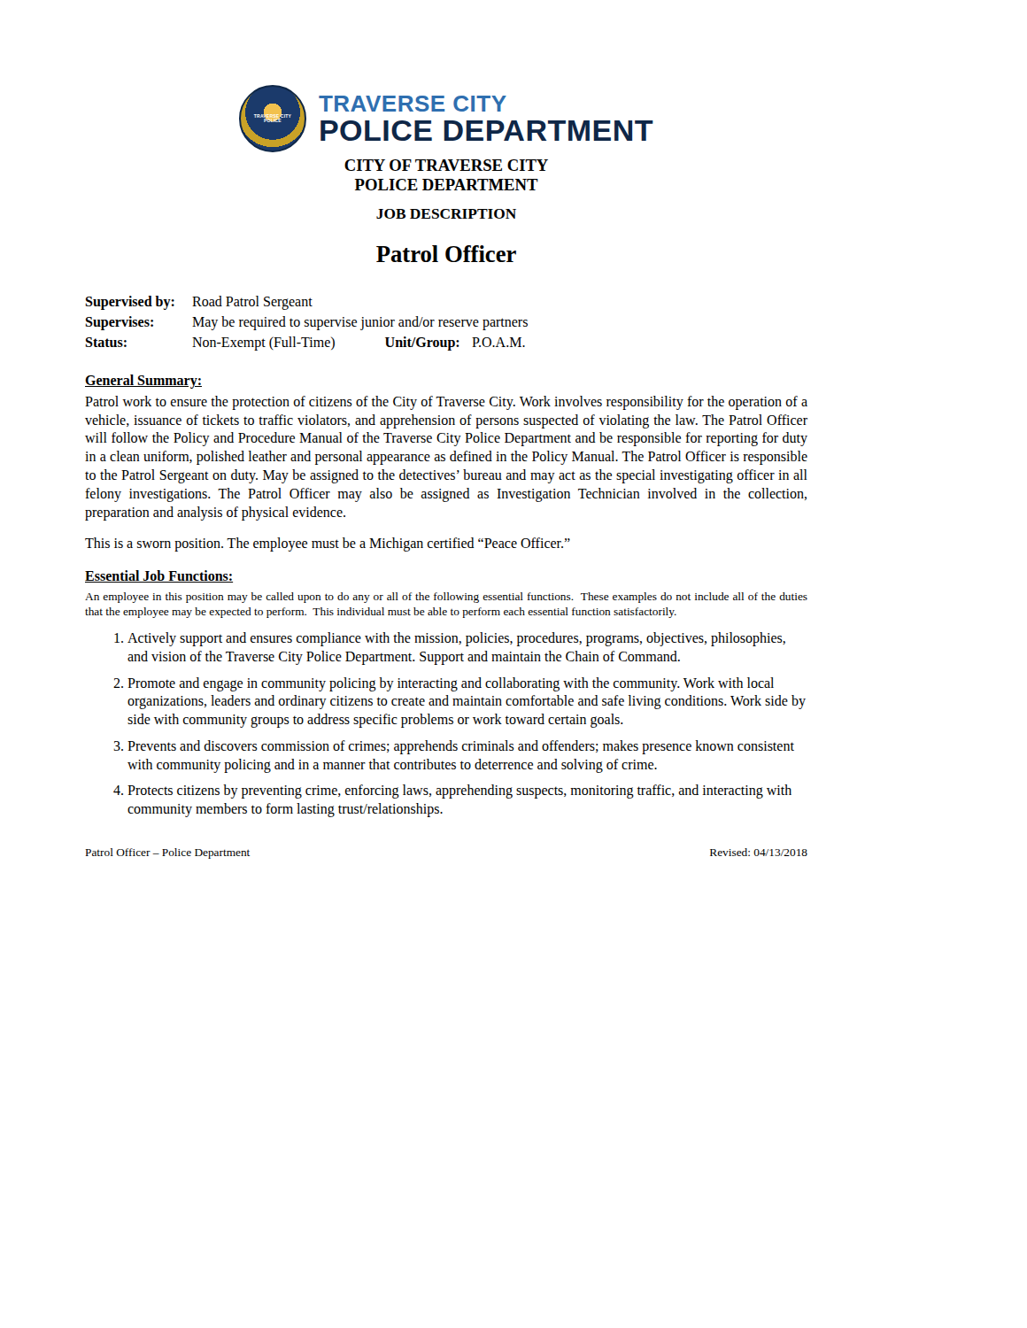TRAVERSE CITY
POLICE DEPARTMENT
CITY OF TRAVERSE CITY
POLICE DEPARTMENT
JOB DESCRIPTION
Patrol Officer
| Supervised by: | Road Patrol Sergeant |
| Supervises: | May be required to supervise junior and/or reserve partners |
| Status: | Non-Exempt (Full-Time) | Unit/Group: | P.O.A.M. |
General Summary:
Patrol work to ensure the protection of citizens of the City of Traverse City. Work involves responsibility for the operation of a vehicle, issuance of tickets to traffic violators, and apprehension of persons suspected of violating the law. The Patrol Officer will follow the Policy and Procedure Manual of the Traverse City Police Department and be responsible for reporting for duty in a clean uniform, polished leather and personal appearance as defined in the Policy Manual. The Patrol Officer is responsible to the Patrol Sergeant on duty. May be assigned to the detectives’ bureau and may act as the special investigating officer in all felony investigations. The Patrol Officer may also be assigned as Investigation Technician involved in the collection, preparation and analysis of physical evidence.
This is a sworn position. The employee must be a Michigan certified “Peace Officer.”
Essential Job Functions:
An employee in this position may be called upon to do any or all of the following essential functions. These examples do not include all of the duties that the employee may be expected to perform. This individual must be able to perform each essential function satisfactorily.
Actively support and ensures compliance with the mission, policies, procedures, programs, objectives, philosophies, and vision of the Traverse City Police Department. Support and maintain the Chain of Command.
Promote and engage in community policing by interacting and collaborating with the community. Work with local organizations, leaders and ordinary citizens to create and maintain comfortable and safe living conditions. Work side by side with community groups to address specific problems or work toward certain goals.
Prevents and discovers commission of crimes; apprehends criminals and offenders; makes presence known consistent with community policing and in a manner that contributes to deterrence and solving of crime.
Protects citizens by preventing crime, enforcing laws, apprehending suspects, monitoring traffic, and interacting with community members to form lasting trust/relationships.
Patrol Officer – Police Department Revised: 04/13/2018